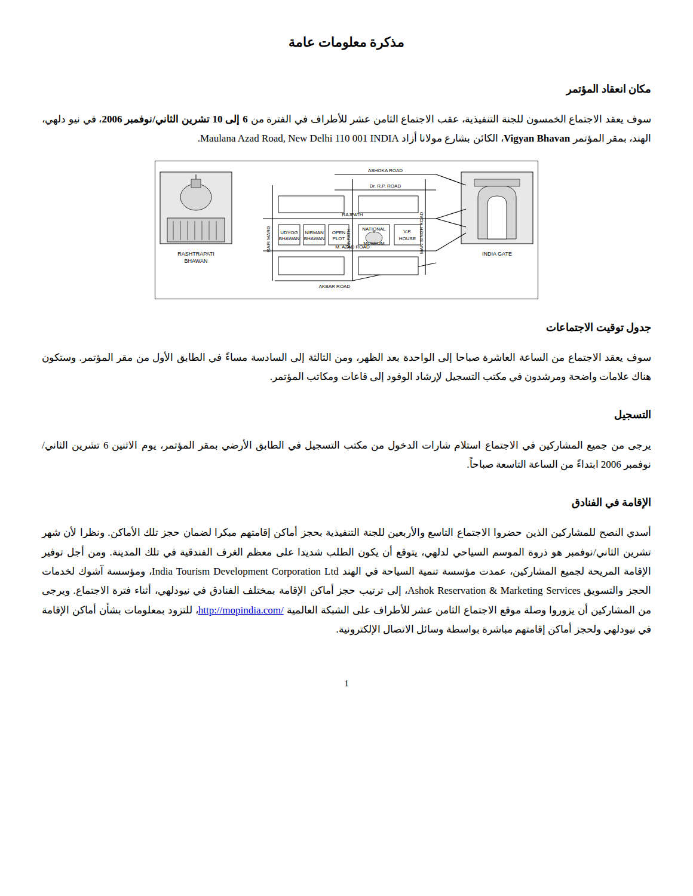مذكرة معلومات عامة
مكان انعقاد المؤتمر
سوف يعقد الاجتماع الخمسون للجنة التنفيذية، عقب الاجتماع الثامن عشر للأطراف في الفترة من 6 إلى 10 تشرين الثاني/نوفمبر 2006، في نيو دلهي، الهند، بمقر المؤتمر Vigyan Bhavan، الكائن بشارع مولانا أزاد Maulana Azad Road, New Delhi 110 001 INDIA.
RASHTRAPATI BHAWAN INDIA GATE ASHOKA ROAD Dr. R.P. ROAD RAJPATH M. AZAD ROAD AKBAR ROAD UDYOG BHAWAN NIRMAN BHAWAN OPEN PLOT NATIONAL MUSEUM V.P. HOUSE RAFI MARG JANPATH MAN SINGH ROAD
جدول توقيت الاجتماعات
سوف يعقد الاجتماع من الساعة العاشرة صباحا إلى الواحدة بعد الظهر، ومن الثالثة إلى السادسة مساءً في الطابق الأول من مقر المؤتمر. وستكون هناك علامات واضحة ومرشدون في مكتب التسجيل لإرشاد الوفود إلى قاعات ومكاتب المؤتمر.
التسجيل
يرجى من جميع المشاركين في الاجتماع استلام شارات الدخول من مكتب التسجيل في الطابق الأرضي بمقر المؤتمر، يوم الاثنين 6 تشرين الثاني/نوفمبر 2006 ابتداءً من الساعة التاسعة صباحاً.
الإقامة في الفنادق
أسدي النصح للمشاركين الذين حضروا الاجتماع التاسع والأربعين للجنة التنفيذية بحجز أماكن إقامتهم مبكرا لضمان حجز تلك الأماكن. ونظرا لأن شهر تشرين الثاني/نوفمبر هو ذروة الموسم السياحي لدلهي، يتوقع أن يكون الطلب شديدا على معظم الغرف الفندقية في تلك المدينة. ومن أجل توفير الإقامة المريحة لجميع المشاركين، عمدت مؤسسة تنمية السياحة في الهند India Tourism Development Corporation Ltd، ومؤسسة آشوك لخدمات الحجز والتسويق Ashok Reservation & Marketing Services، إلى ترتيب حجز أماكن الإقامة بمختلف الفنادق في نيودلهي، أثناء فترة الاجتماع. ويرجى من المشاركين أن يزوروا وصلة موقع الاجتماع الثامن عشر للأطراف على الشبكة العالمية http://mopindia.com/، للتزود بمعلومات بشأن أماكن الإقامة في نيودلهي ولحجز أماكن إقامتهم مباشرة بواسطة وسائل الاتصال الإلكترونية.
1